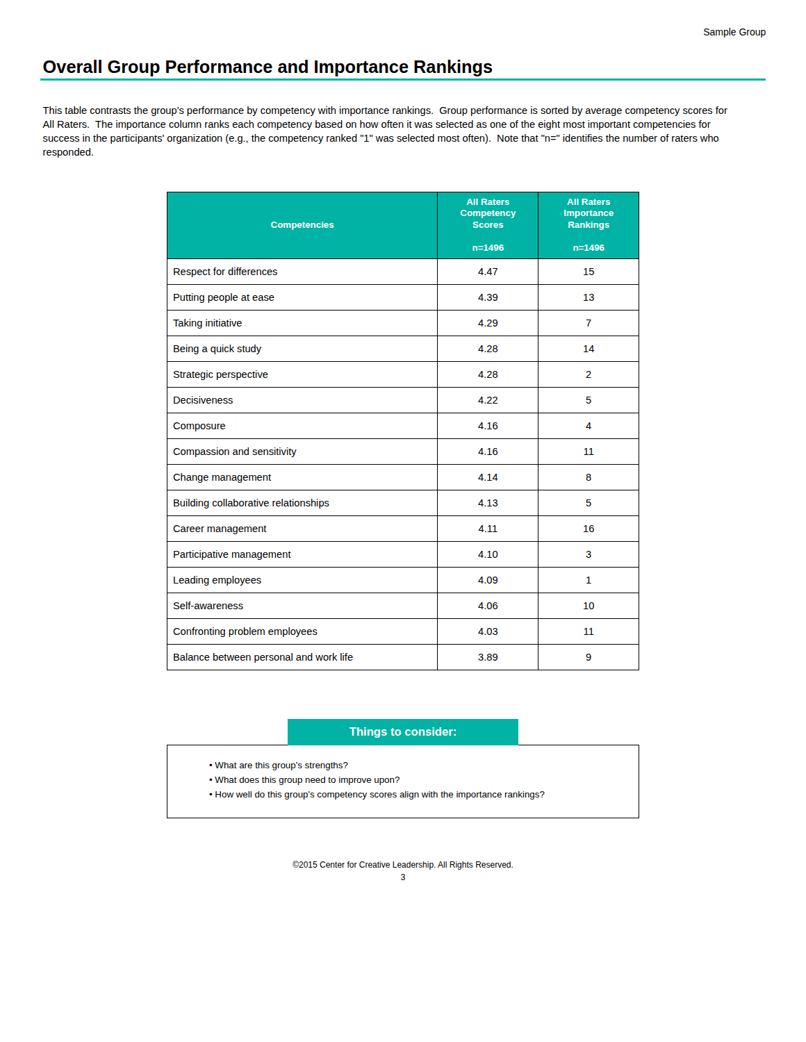Sample Group
Overall Group Performance and Importance Rankings
This table contrasts the group's performance by competency with importance rankings. Group performance is sorted by average competency scores for All Raters. The importance column ranks each competency based on how often it was selected as one of the eight most important competencies for success in the participants' organization (e.g., the competency ranked "1" was selected most often). Note that "n=" identifies the number of raters who responded.
| Competencies | All Raters Competency Scores n=1496 | All Raters Importance Rankings n=1496 |
| --- | --- | --- |
| Respect for differences | 4.47 | 15 |
| Putting people at ease | 4.39 | 13 |
| Taking initiative | 4.29 | 7 |
| Being a quick study | 4.28 | 14 |
| Strategic perspective | 4.28 | 2 |
| Decisiveness | 4.22 | 5 |
| Composure | 4.16 | 4 |
| Compassion and sensitivity | 4.16 | 11 |
| Change management | 4.14 | 8 |
| Building collaborative relationships | 4.13 | 5 |
| Career management | 4.11 | 16 |
| Participative management | 4.10 | 3 |
| Leading employees | 4.09 | 1 |
| Self-awareness | 4.06 | 10 |
| Confronting problem employees | 4.03 | 11 |
| Balance between personal and work life | 3.89 | 9 |
Things to consider:
• What are this group's strengths?
• What does this group need to improve upon?
• How well do this group's competency scores align with the importance rankings?
©2015 Center for Creative Leadership. All Rights Reserved.
3